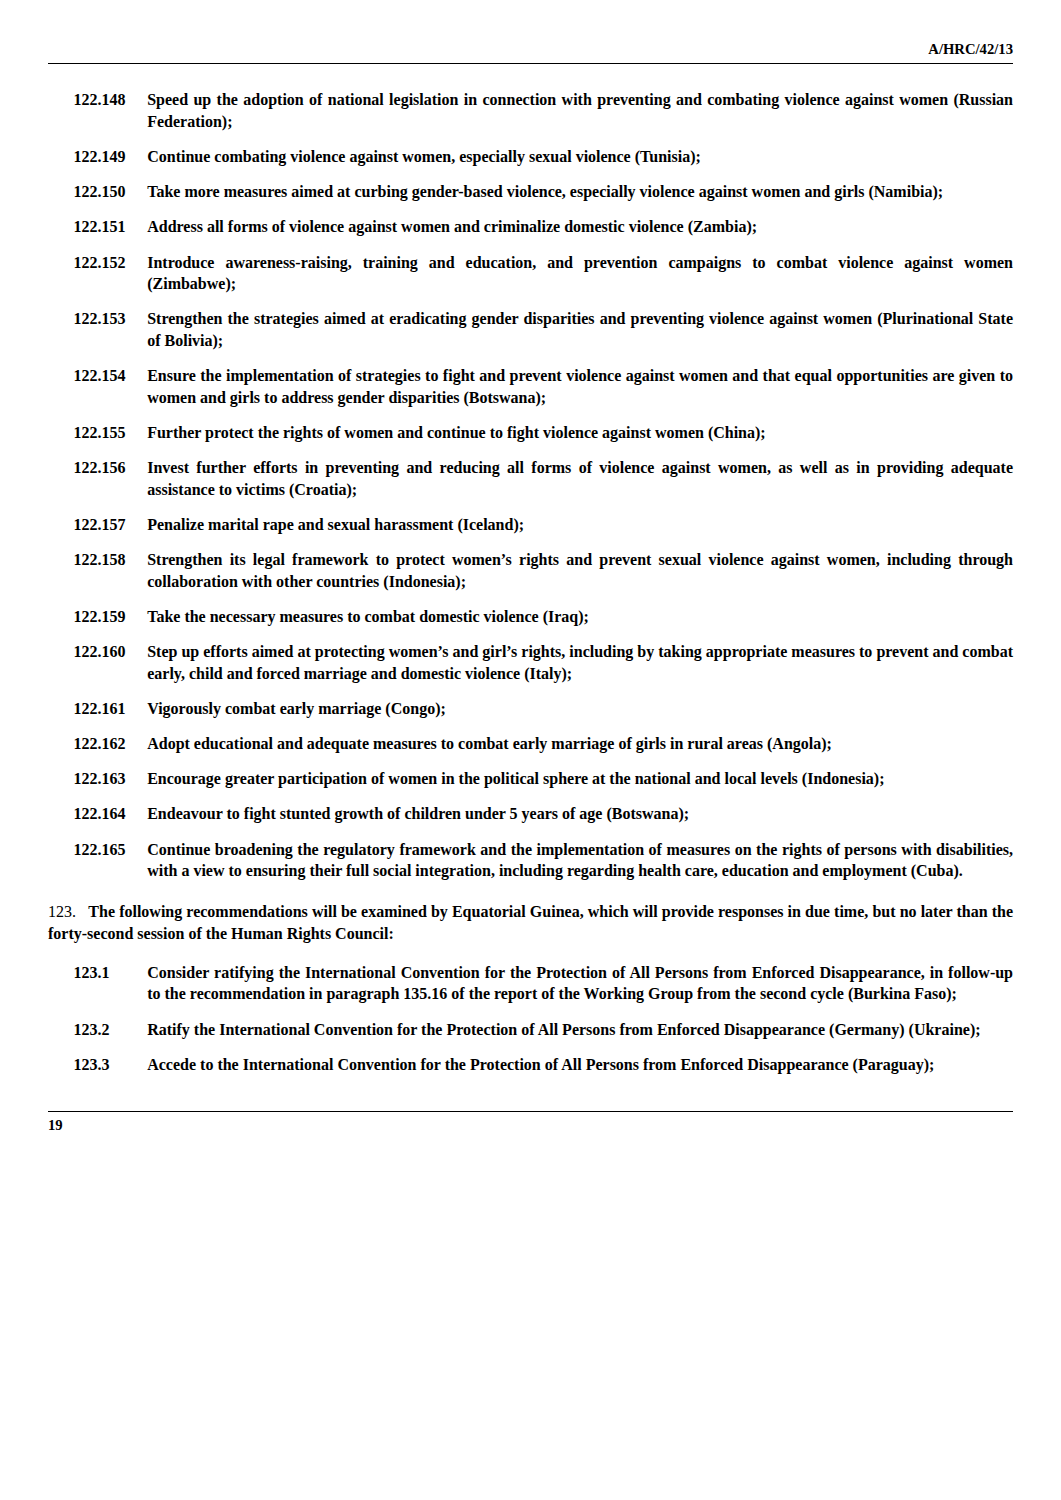A/HRC/42/13
122.148 Speed up the adoption of national legislation in connection with preventing and combating violence against women (Russian Federation);
122.149 Continue combating violence against women, especially sexual violence (Tunisia);
122.150 Take more measures aimed at curbing gender-based violence, especially violence against women and girls (Namibia);
122.151 Address all forms of violence against women and criminalize domestic violence (Zambia);
122.152 Introduce awareness-raising, training and education, and prevention campaigns to combat violence against women (Zimbabwe);
122.153 Strengthen the strategies aimed at eradicating gender disparities and preventing violence against women (Plurinational State of Bolivia);
122.154 Ensure the implementation of strategies to fight and prevent violence against women and that equal opportunities are given to women and girls to address gender disparities (Botswana);
122.155 Further protect the rights of women and continue to fight violence against women (China);
122.156 Invest further efforts in preventing and reducing all forms of violence against women, as well as in providing adequate assistance to victims (Croatia);
122.157 Penalize marital rape and sexual harassment (Iceland);
122.158 Strengthen its legal framework to protect women’s rights and prevent sexual violence against women, including through collaboration with other countries (Indonesia);
122.159 Take the necessary measures to combat domestic violence (Iraq);
122.160 Step up efforts aimed at protecting women’s and girl’s rights, including by taking appropriate measures to prevent and combat early, child and forced marriage and domestic violence (Italy);
122.161 Vigorously combat early marriage (Congo);
122.162 Adopt educational and adequate measures to combat early marriage of girls in rural areas (Angola);
122.163 Encourage greater participation of women in the political sphere at the national and local levels (Indonesia);
122.164 Endeavour to fight stunted growth of children under 5 years of age (Botswana);
122.165 Continue broadening the regulatory framework and the implementation of measures on the rights of persons with disabilities, with a view to ensuring their full social integration, including regarding health care, education and employment (Cuba).
123. The following recommendations will be examined by Equatorial Guinea, which will provide responses in due time, but no later than the forty-second session of the Human Rights Council:
123.1 Consider ratifying the International Convention for the Protection of All Persons from Enforced Disappearance, in follow-up to the recommendation in paragraph 135.16 of the report of the Working Group from the second cycle (Burkina Faso);
123.2 Ratify the International Convention for the Protection of All Persons from Enforced Disappearance (Germany) (Ukraine);
123.3 Accede to the International Convention for the Protection of All Persons from Enforced Disappearance (Paraguay);
19